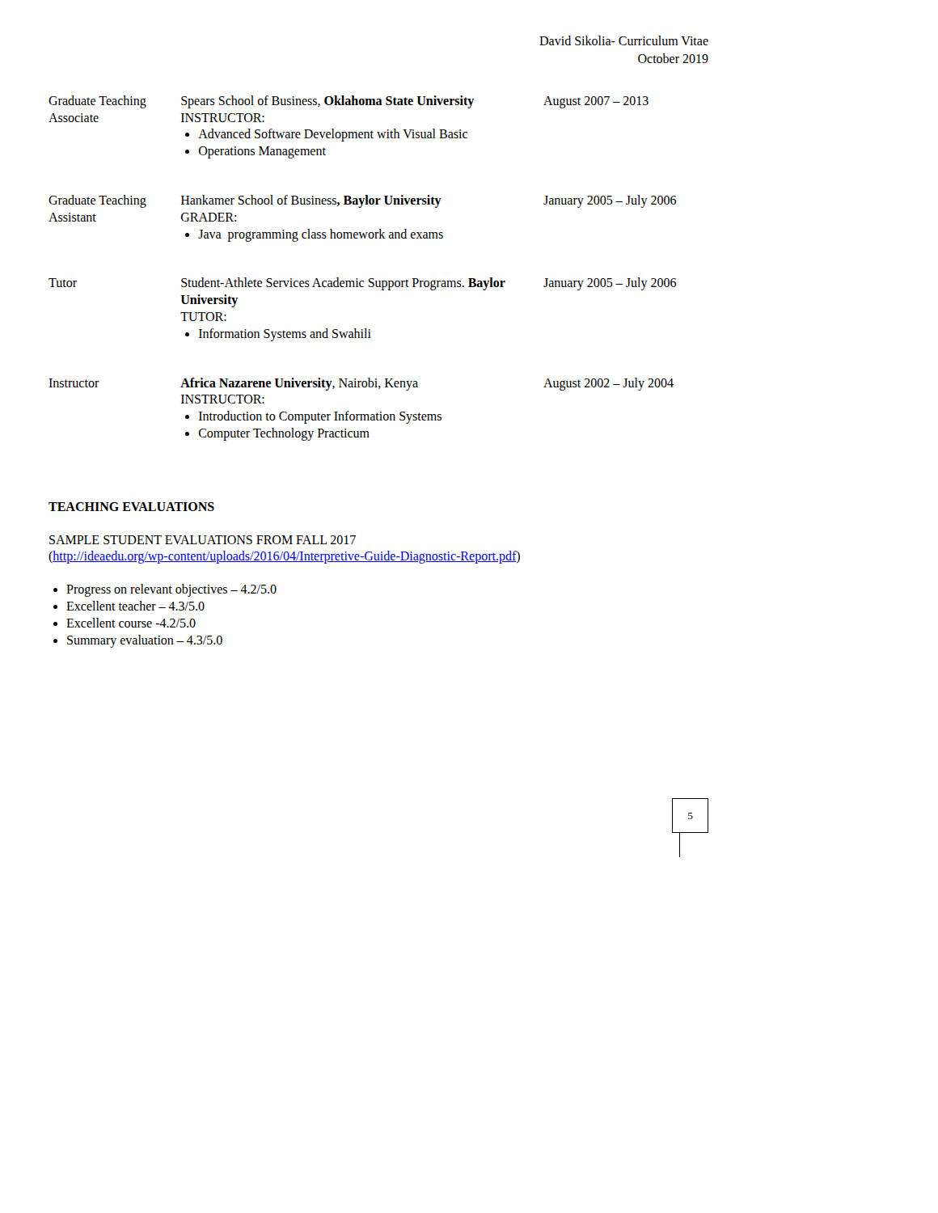David Sikolia- Curriculum Vitae
October 2019
| Graduate Teaching Associate | Spears School of Business, Oklahoma State University INSTRUCTOR: Advanced Software Development with Visual Basic Operations Management | August 2007 – 2013 |
| Graduate Teaching Assistant | Hankamer School of Business , Baylor University GRADER: Java programming class homework and exams | January 2005 – July 2006 |
| Tutor | Student-Athlete Services Academic Support Programs. Baylor University TUTOR: Information Systems and Swahili | January 2005 – July 2006 |
| Instructor | Africa Nazarene University , Nairobi, Kenya INSTRUCTOR: Introduction to Computer Information Systems Computer Technology Practicum | August 2002 – July 2004 |
TEACHING EVALUATIONS
SAMPLE STUDENT EVALUATIONS FROM FALL 2017
(http://ideaedu.org/wp-content/uploads/2016/04/Interpretive-Guide-Diagnostic-Report.pdf)
Progress on relevant objectives – 4.2/5.0
Excellent teacher – 4.3/5.0
Excellent course -4.2/5.0
Summary evaluation – 4.3/5.0
5